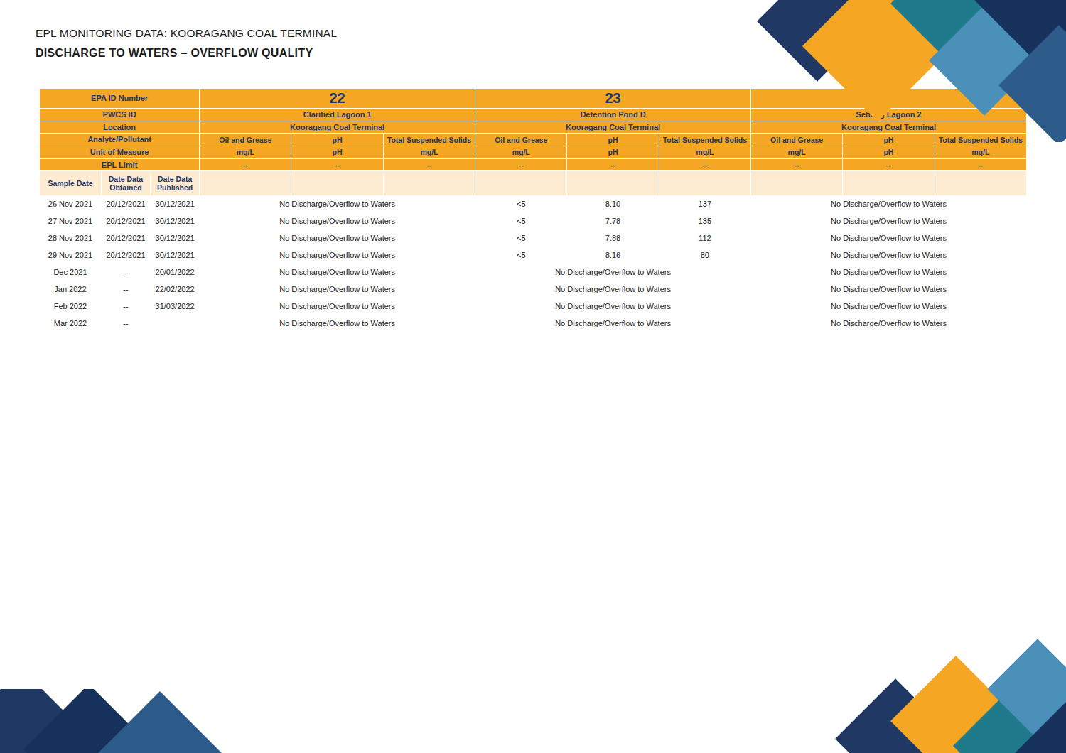EPL MONITORING DATA: KOORAGANG COAL TERMINAL
Discharge to Waters – Overflow Quality
| EPA ID Number | 22 | 23 | 24 |
| --- | --- | --- | --- |
| PWCS ID | Clarified Lagoon 1 | Detention Pond D | Settling Lagoon 2 |
| Location | Kooragang Coal Terminal | Kooragang Coal Terminal | Kooragang Coal Terminal |
| Analyte/Pollutant | Oil and Grease | pH | Total Suspended Solids | Oil and Grease | pH | Total Suspended Solids | Oil and Grease | pH | Total Suspended Solids |
| Unit of Measure | mg/L | pH | mg/L | mg/L | pH | mg/L | mg/L | pH | mg/L |
| EPL Limit | -- | -- | -- | -- | -- | -- | -- | -- | -- |
| Sample Date | Date Data Obtained | Date Data Published | | | | | | | | | |
| 26 Nov 2021 | 20/12/2021 | 30/12/2021 | No Discharge/Overflow to Waters | <5 | 8.10 | 137 | No Discharge/Overflow to Waters |
| 27 Nov 2021 | 20/12/2021 | 30/12/2021 | No Discharge/Overflow to Waters | <5 | 7.78 | 135 | No Discharge/Overflow to Waters |
| 28 Nov 2021 | 20/12/2021 | 30/12/2021 | No Discharge/Overflow to Waters | <5 | 7.88 | 112 | No Discharge/Overflow to Waters |
| 29 Nov 2021 | 20/12/2021 | 30/12/2021 | No Discharge/Overflow to Waters | <5 | 8.16 | 80 | No Discharge/Overflow to Waters |
| Dec 2021 | -- | 20/01/2022 | No Discharge/Overflow to Waters | No Discharge/Overflow to Waters | No Discharge/Overflow to Waters |
| Jan 2022 | -- | 22/02/2022 | No Discharge/Overflow to Waters | No Discharge/Overflow to Waters | No Discharge/Overflow to Waters |
| Feb 2022 | -- | 31/03/2022 | No Discharge/Overflow to Waters | No Discharge/Overflow to Waters | No Discharge/Overflow to Waters |
| Mar 2022 | -- | | No Discharge/Overflow to Waters | No Discharge/Overflow to Waters | No Discharge/Overflow to Waters |
Page 17 of 21